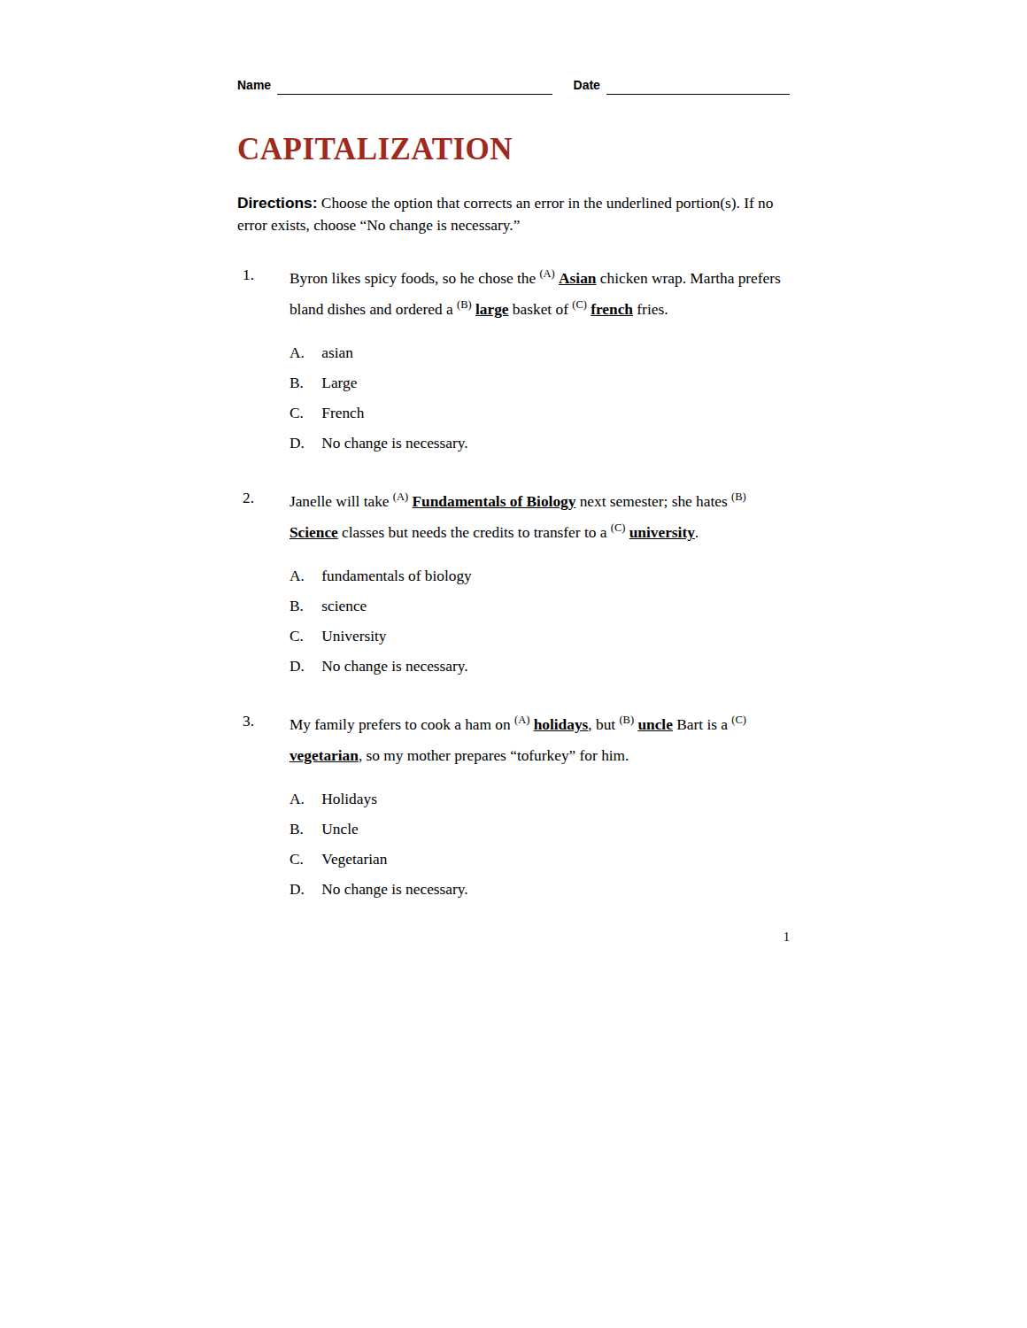Name Date
Capitalization
Directions: Choose the option that corrects an error in the underlined portion(s). If no error exists, choose “No change is necessary.”
Byron likes spicy foods, so he chose the (A) Asian chicken wrap. Martha prefers bland dishes and ordered a (B) large basket of (C) french fries.
asian
Large
French
No change is necessary.
Janelle will take (A) Fundamentals of Biology next semester; she hates (B) Science classes but needs the credits to transfer to a (C) university.
fundamentals of biology
science
University
No change is necessary.
My family prefers to cook a ham on (A) holidays, but (B) uncle Bart is a (C) vegetarian, so my mother prepares “tofurkey” for him.
Holidays
Uncle
Vegetarian
No change is necessary.
1